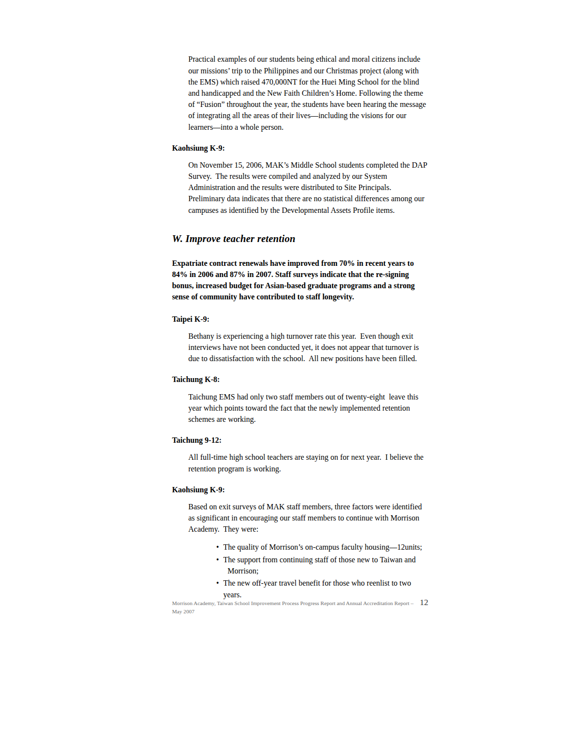Practical examples of our students being ethical and moral citizens include our missions’ trip to the Philippines and our Christmas project (along with the EMS) which raised 470,000NT for the Huei Ming School for the blind and handicapped and the New Faith Children’s Home. Following the theme of “Fusion” throughout the year, the students have been hearing the message of integrating all the areas of their lives—including the visions for our learners—into a whole person.
Kaohsiung K-9:
On November 15, 2006, MAK’s Middle School students completed the DAP Survey. The results were compiled and analyzed by our System Administration and the results were distributed to Site Principals. Preliminary data indicates that there are no statistical differences among our campuses as identified by the Developmental Assets Profile items.
W. Improve teacher retention
Expatriate contract renewals have improved from 70% in recent years to 84% in 2006 and 87% in 2007. Staff surveys indicate that the re-signing bonus, increased budget for Asian-based graduate programs and a strong sense of community have contributed to staff longevity.
Taipei K-9:
Bethany is experiencing a high turnover rate this year. Even though exit interviews have not been conducted yet, it does not appear that turnover is due to dissatisfaction with the school. All new positions have been filled.
Taichung K-8:
Taichung EMS had only two staff members out of twenty-eight leave this year which points toward the fact that the newly implemented retention schemes are working.
Taichung 9-12:
All full-time high school teachers are staying on for next year. I believe the retention program is working.
Kaohsiung K-9:
Based on exit surveys of MAK staff members, three factors were identified as significant in encouraging our staff members to continue with Morrison Academy. They were:
The quality of Morrison’s on-campus faculty housing—12units;
The support from continuing staff of those new to Taiwan and Morrison;
The new off-year travel benefit for those who reenlist to two years.
Morrison Academy, Taiwan School Improvement Process Progress Report and Annual Accreditation Report – May 2007 12